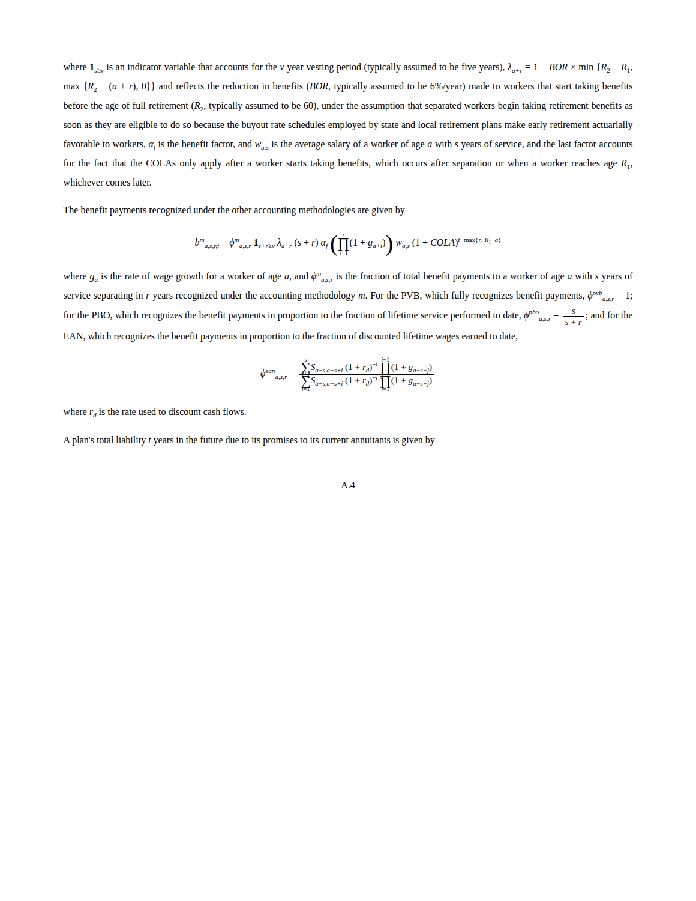where 1s≥v is an indicator variable that accounts for the v year vesting period (typically assumed to be five years), λa+r = 1 − BOR × min {R2 − R1, max {R2 − (a + r), 0}} and reflects the reduction in benefits (BOR, typically assumed to be 6%/year) made to workers that start taking benefits before the age of full retirement (R2, typically assumed to be 60), under the assumption that separated workers begin taking retirement benefits as soon as they are eligible to do so because the buyout rate schedules employed by state and local retirement plans make early retirement actuarially favorable to workers, αf is the benefit factor, and wa,s is the average salary of a worker of age a with s years of service, and the last factor accounts for the fact that the COLAs only apply after a worker starts taking benefits, which occurs after separation or when a worker reaches age R1, whichever comes later.
The benefit payments recognized under the other accounting methodologies are given by
bma,s,r,t = ϕma,s,r 1s+r≥v λa+r (s + r) αf (∏ri=1(1 + ga+i)) wa,s (1 + COLA)t−max{r, R1−a}
where ga is the rate of wage growth for a worker of age a, and ϕma,s,r is the fraction of total benefit payments to a worker of age a with s years of service separating in r years recognized under the accounting methodology m. For the PVB, which fully recognizes benefit payments, ϕpvba,s,r = 1; for the PBO, which recognizes the benefit payments in proportion to the fraction of lifetime service performed to date, ϕpboa,s,r = ss + r; and for the EAN, which recognizes the benefit payments in proportion to the fraction of discounted lifetime wages earned to date,
ϕeana,s,r = ∑si=1 Sa−s,a−s+i (1 + rd)−i ∏i−1 j=1(1 + ga−s+j)∑s+r i=1 Sa−s,a−s+i (1 + rd)−i ∏i−1 j=1(1 + ga−s+j)
where rd is the rate used to discount cash flows.
A plan's total liability t years in the future due to its promises to its current annuitants is given by
A.4